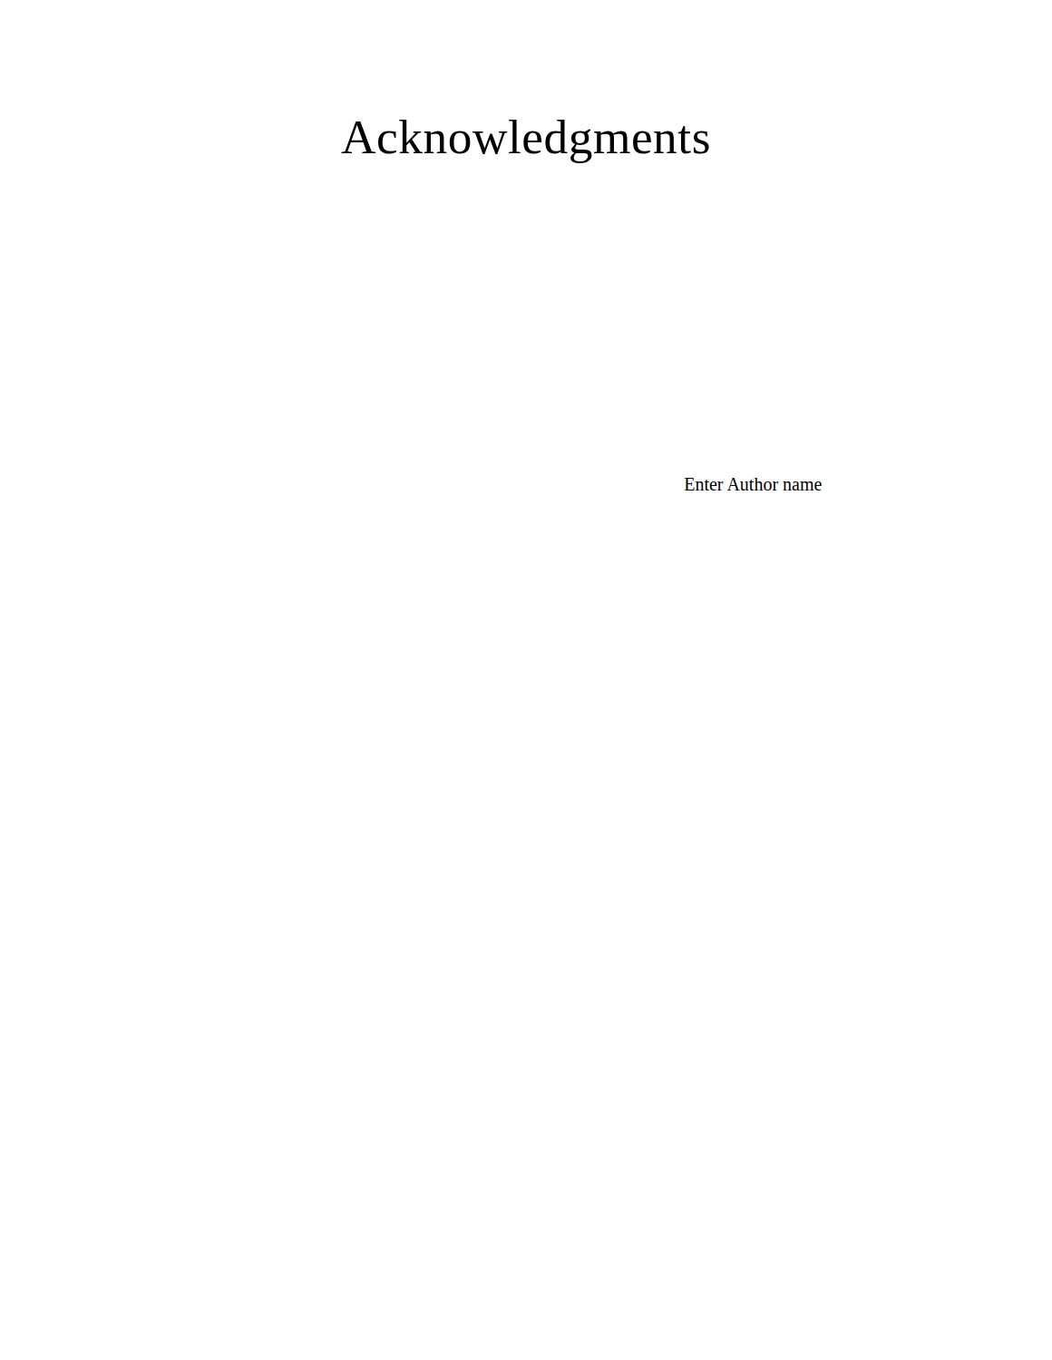Acknowledgments
Enter Author name